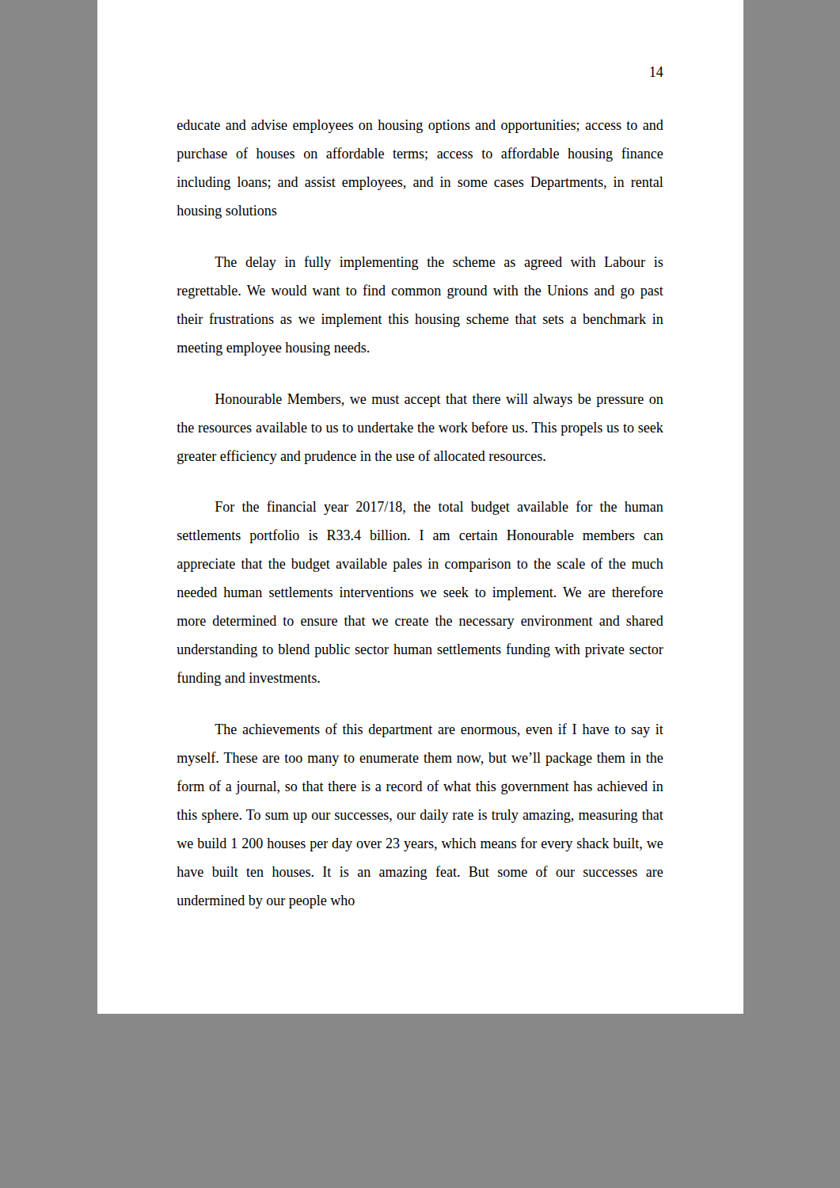14
educate and advise employees on housing options and opportunities; access to and purchase of houses on affordable terms; access to affordable housing finance including loans; and assist employees, and in some cases Departments, in rental housing solutions
The delay in fully implementing the scheme as agreed with Labour is regrettable. We would want to find common ground with the Unions and go past their frustrations as we implement this housing scheme that sets a benchmark in meeting employee housing needs.
Honourable Members, we must accept that there will always be pressure on the resources available to us to undertake the work before us. This propels us to seek greater efficiency and prudence in the use of allocated resources.
For the financial year 2017/18, the total budget available for the human settlements portfolio is R33.4 billion. I am certain Honourable members can appreciate that the budget available pales in comparison to the scale of the much needed human settlements interventions we seek to implement. We are therefore more determined to ensure that we create the necessary environment and shared understanding to blend public sector human settlements funding with private sector funding and investments.
The achievements of this department are enormous, even if I have to say it myself. These are too many to enumerate them now, but we’ll package them in the form of a journal, so that there is a record of what this government has achieved in this sphere. To sum up our successes, our daily rate is truly amazing, measuring that we build 1 200 houses per day over 23 years, which means for every shack built, we have built ten houses. It is an amazing feat. But some of our successes are undermined by our people who